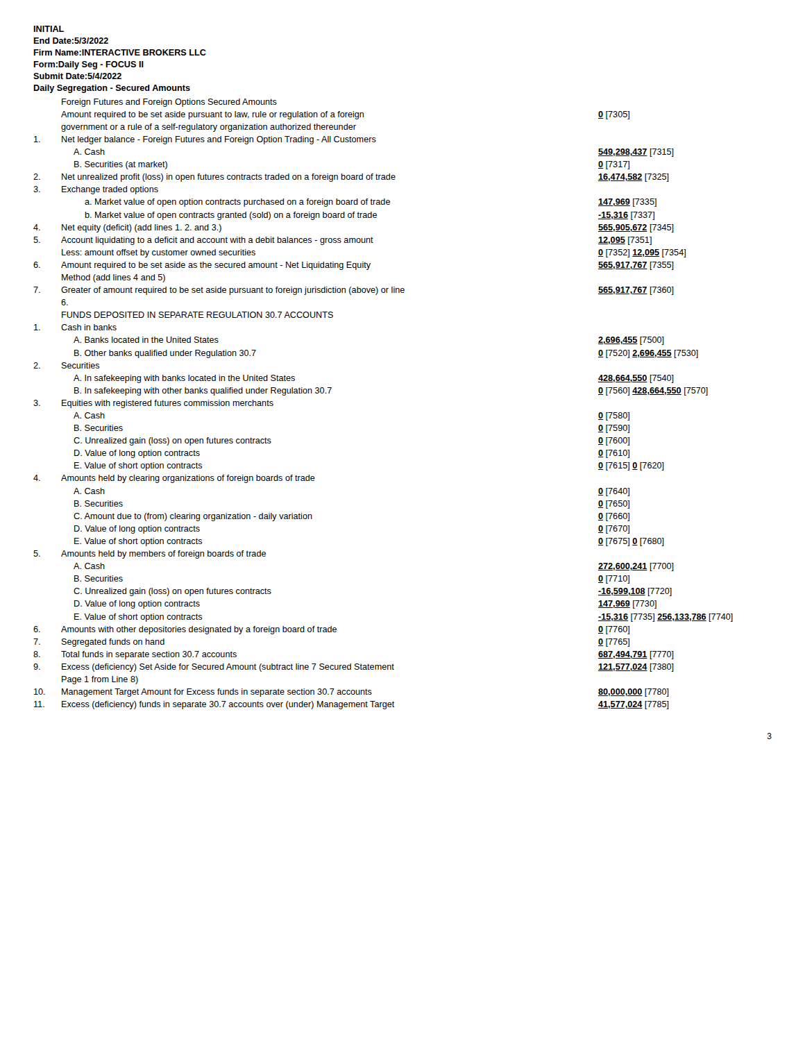INITIAL
End Date:5/3/2022
Firm Name:INTERACTIVE BROKERS LLC
Form:Daily Seg - FOCUS II
Submit Date:5/4/2022
Daily Segregation - Secured Amounts
| | Foreign Futures and Foreign Options Secured Amounts | |
| | Amount required to be set aside pursuant to law, rule or regulation of a foreign | 0 [7305] |
| | government or a rule of a self-regulatory organization authorized thereunder | |
| 1. | Net ledger balance - Foreign Futures and Foreign Option Trading - All Customers | |
| | A. Cash | 549,298,437 [7315] |
| | B. Securities (at market) | 0 [7317] |
| 2. | Net unrealized profit (loss) in open futures contracts traded on a foreign board of trade | 16,474,582 [7325] |
| 3. | Exchange traded options | |
| | a. Market value of open option contracts purchased on a foreign board of trade | 147,969 [7335] |
| | b. Market value of open contracts granted (sold) on a foreign board of trade | -15,316 [7337] |
| 4. | Net equity (deficit) (add lines 1. 2. and 3.) | 565,905,672 [7345] |
| 5. | Account liquidating to a deficit and account with a debit balances - gross amount | 12,095 [7351] |
| | Less: amount offset by customer owned securities | 0 [7352] 12,095 [7354] |
| 6. | Amount required to be set aside as the secured amount - Net Liquidating Equity | 565,917,767 [7355] |
| | Method (add lines 4 and 5) | |
| 7. | Greater of amount required to be set aside pursuant to foreign jurisdiction (above) or line | 565,917,767 [7360] |
| | 6. | |
| | FUNDS DEPOSITED IN SEPARATE REGULATION 30.7 ACCOUNTS | |
| 1. | Cash in banks | |
| | A. Banks located in the United States | 2,696,455 [7500] |
| | B. Other banks qualified under Regulation 30.7 | 0 [7520] 2,696,455 [7530] |
| 2. | Securities | |
| | A. In safekeeping with banks located in the United States | 428,664,550 [7540] |
| | B. In safekeeping with other banks qualified under Regulation 30.7 | 0 [7560] 428,664,550 [7570] |
| 3. | Equities with registered futures commission merchants | |
| | A. Cash | 0 [7580] |
| | B. Securities | 0 [7590] |
| | C. Unrealized gain (loss) on open futures contracts | 0 [7600] |
| | D. Value of long option contracts | 0 [7610] |
| | E. Value of short option contracts | 0 [7615] 0 [7620] |
| 4. | Amounts held by clearing organizations of foreign boards of trade | |
| | A. Cash | 0 [7640] |
| | B. Securities | 0 [7650] |
| | C. Amount due to (from) clearing organization - daily variation | 0 [7660] |
| | D. Value of long option contracts | 0 [7670] |
| | E. Value of short option contracts | 0 [7675] 0 [7680] |
| 5. | Amounts held by members of foreign boards of trade | |
| | A. Cash | 272,600,241 [7700] |
| | B. Securities | 0 [7710] |
| | C. Unrealized gain (loss) on open futures contracts | -16,599,108 [7720] |
| | D. Value of long option contracts | 147,969 [7730] |
| | E. Value of short option contracts | -15,316 [7735] 256,133,786 [7740] |
| 6. | Amounts with other depositories designated by a foreign board of trade | 0 [7760] |
| 7. | Segregated funds on hand | 0 [7765] |
| 8. | Total funds in separate section 30.7 accounts | 687,494,791 [7770] |
| 9. | Excess (deficiency) Set Aside for Secured Amount (subtract line 7 Secured Statement | 121,577,024 [7380] |
| | Page 1 from Line 8) | |
| 10. | Management Target Amount for Excess funds in separate section 30.7 accounts | 80,000,000 [7780] |
| 11. | Excess (deficiency) funds in separate 30.7 accounts over (under) Management Target | 41,577,024 [7785] |
3